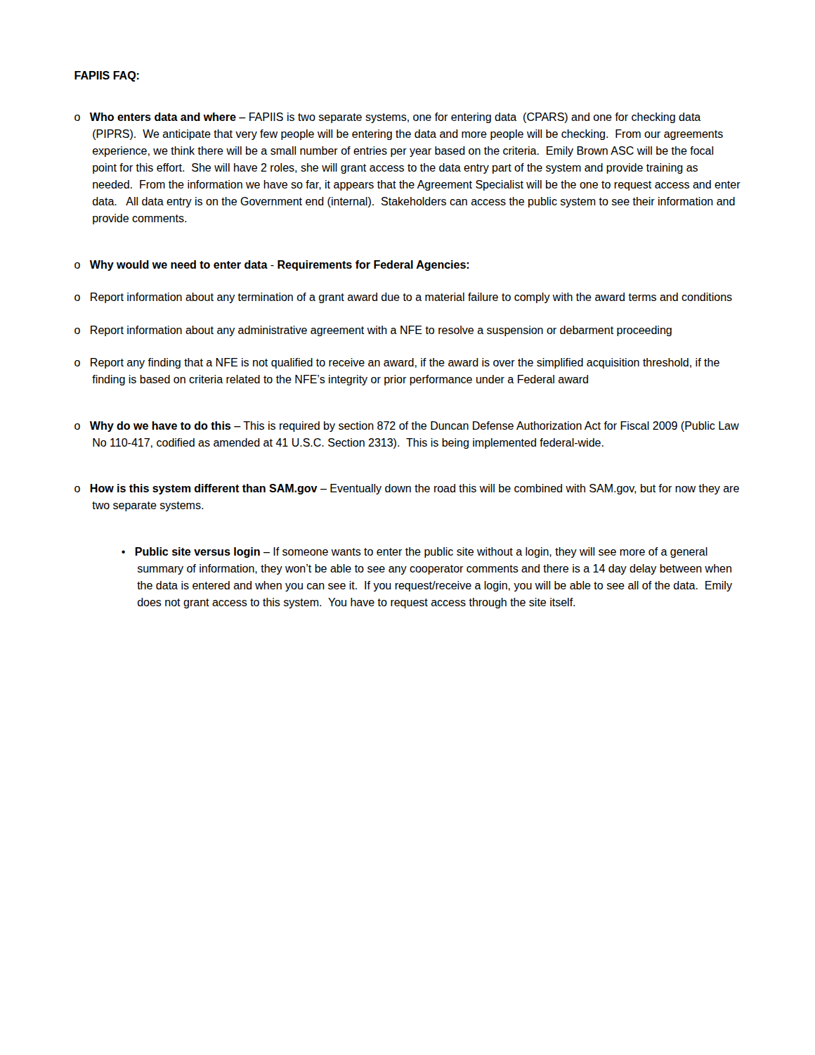FAPIIS FAQ:
Who enters data and where – FAPIIS is two separate systems, one for entering data (CPARS) and one for checking data (PIPRS). We anticipate that very few people will be entering the data and more people will be checking. From our agreements experience, we think there will be a small number of entries per year based on the criteria. Emily Brown ASC will be the focal point for this effort. She will have 2 roles, she will grant access to the data entry part of the system and provide training as needed. From the information we have so far, it appears that the Agreement Specialist will be the one to request access and enter data. All data entry is on the Government end (internal). Stakeholders can access the public system to see their information and provide comments.
Why would we need to enter data - Requirements for Federal Agencies:
Report information about any termination of a grant award due to a material failure to comply with the award terms and conditions
Report information about any administrative agreement with a NFE to resolve a suspension or debarment proceeding
Report any finding that a NFE is not qualified to receive an award, if the award is over the simplified acquisition threshold, if the finding is based on criteria related to the NFE’s integrity or prior performance under a Federal award
Why do we have to do this – This is required by section 872 of the Duncan Defense Authorization Act for Fiscal 2009 (Public Law No 110-417, codified as amended at 41 U.S.C. Section 2313). This is being implemented federal-wide.
How is this system different than SAM.gov – Eventually down the road this will be combined with SAM.gov, but for now they are two separate systems.
Public site versus login – If someone wants to enter the public site without a login, they will see more of a general summary of information, they won’t be able to see any cooperator comments and there is a 14 day delay between when the data is entered and when you can see it. If you request/receive a login, you will be able to see all of the data. Emily does not grant access to this system. You have to request access through the site itself.